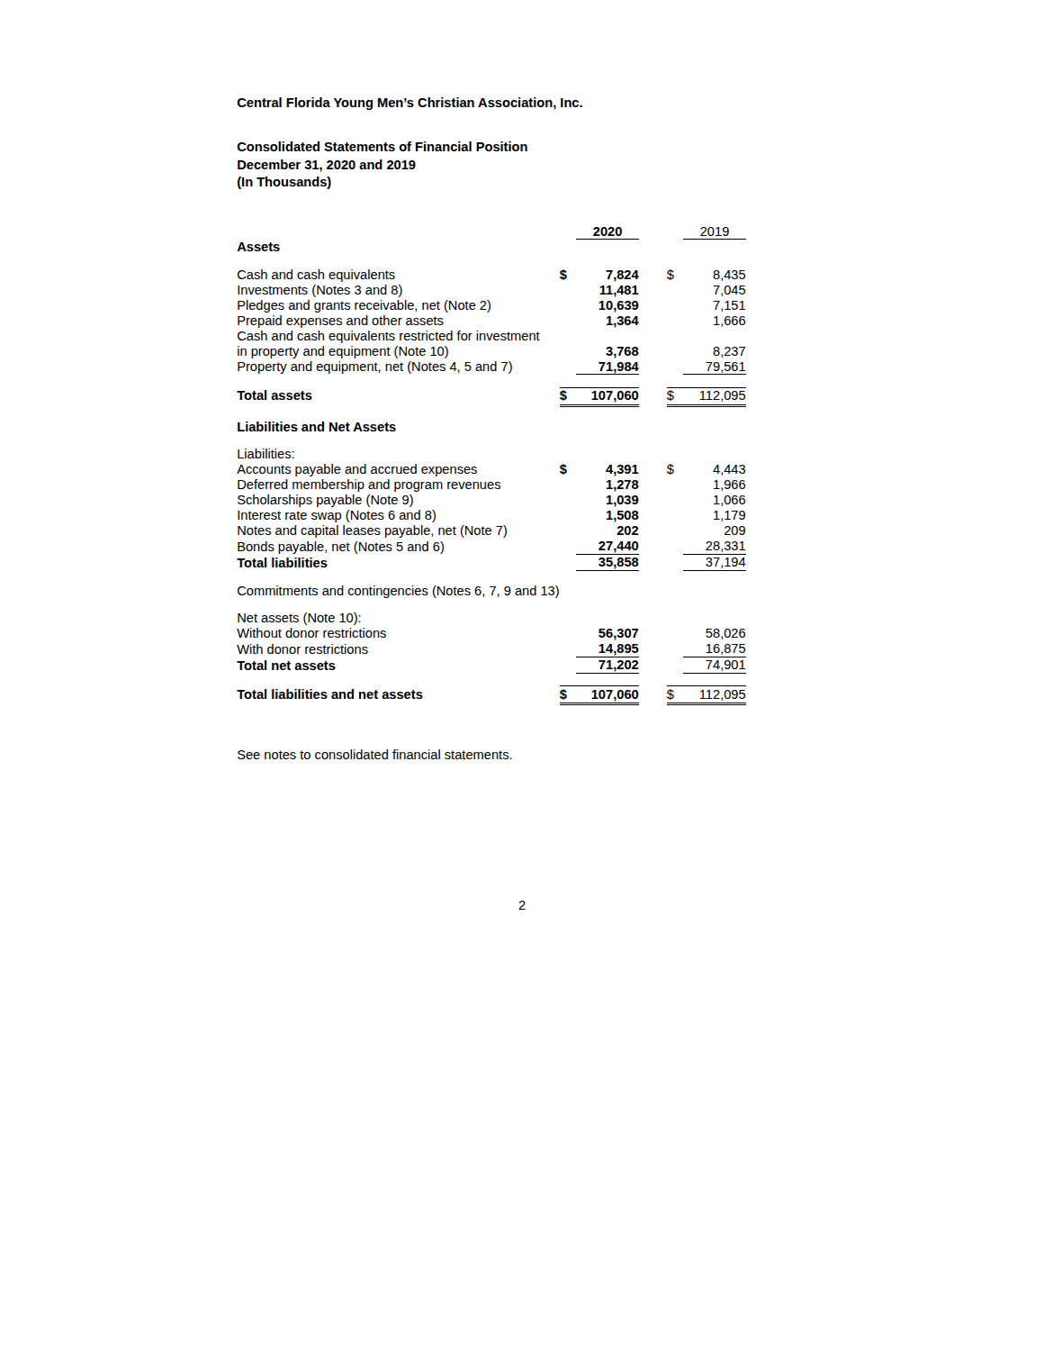Central Florida Young Men’s Christian Association, Inc.
Consolidated Statements of Financial Position
December 31, 2020 and 2019
(In Thousands)
| | | 2020 | | | 2019 | |
| Assets | | | | | | |
| Cash and cash equivalents | $ | 7,824 | | $ | 8,435 | |
| Investments (Notes 3 and 8) | | 11,481 | | | 7,045 | |
| Pledges and grants receivable, net (Note 2) | | 10,639 | | | 7,151 | |
| Prepaid expenses and other assets | | 1,364 | | | 1,666 | |
| Cash and cash equivalents restricted for investment | | | | | | |
| in property and equipment (Note 10) | | 3,768 | | | 8,237 | |
| Property and equipment, net (Notes 4, 5 and 7) | | 71,984 | | | 79,561 | |
| Total assets | $ | 107,060 | | $ | 112,095 | |
| Liabilities and Net Assets | | | | | | |
| Liabilities: | | | | | | |
| Accounts payable and accrued expenses | $ | 4,391 | | $ | 4,443 | |
| Deferred membership and program revenues | | 1,278 | | | 1,966 | |
| Scholarships payable (Note 9) | | 1,039 | | | 1,066 | |
| Interest rate swap (Notes 6 and 8) | | 1,508 | | | 1,179 | |
| Notes and capital leases payable, net (Note 7) | | 202 | | | 209 | |
| Bonds payable, net (Notes 5 and 6) | | 27,440 | | | 28,331 | |
| Total liabilities | | 35,858 | | | 37,194 | |
| Commitments and contingencies (Notes 6, 7, 9 and 13) | | | | | | |
| Net assets (Note 10): | | | | | | |
| Without donor restrictions | | 56,307 | | | 58,026 | |
| With donor restrictions | | 14,895 | | | 16,875 | |
| Total net assets | | 71,202 | | | 74,901 | |
| Total liabilities and net assets | $ | 107,060 | | $ | 112,095 | |
See notes to consolidated financial statements.
2